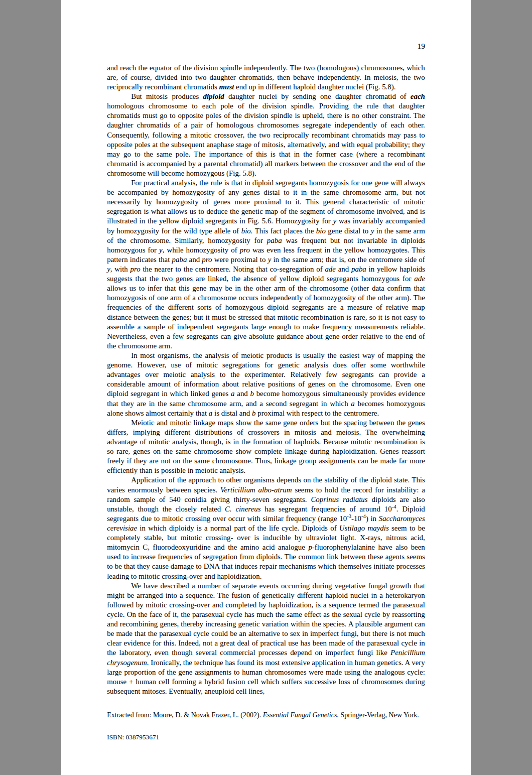19
and reach the equator of the division spindle independently. The two (homologous) chromosomes, which are, of course, divided into two daughter chromatids, then behave independently. In meiosis, the two reciprocally recombinant chromatids must end up in different haploid daughter nuclei (Fig. 5.8).
But mitosis produces diploid daughter nuclei by sending one daughter chromatid of each homologous chromosome to each pole of the division spindle. Providing the rule that daughter chromatids must go to opposite poles of the division spindle is upheld, there is no other constraint. The daughter chromatids of a pair of homologous chromosomes segregate independently of each other. Consequently, following a mitotic crossover, the two reciprocally recombinant chromatids may pass to opposite poles at the subsequent anaphase stage of mitosis, alternatively, and with equal probability; they may go to the same pole. The importance of this is that in the former case (where a recombinant chromatid is accompanied by a parental chromatid) all markers between the crossover and the end of the chromosome will become homozygous (Fig. 5.8).
For practical analysis, the rule is that in diploid segregants homozygosis for one gene will always be accompanied by homozygosity of any genes distal to it in the same chromosome arm, but not necessarily by homozygosity of genes more proximal to it. This general characteristic of mitotic segregation is what allows us to deduce the genetic map of the segment of chromosome involved, and is illustrated in the yellow diploid segregants in Fig. 5.6. Homozygosity for y was invariably accompanied by homozygosity for the wild type allele of bio. This fact places the bio gene distal to y in the same arm of the chromosome. Similarly, homozygosity for paba was frequent but not invariable in diploids homozygous for y, while homozygosity of pro was even less frequent in the yellow homozygotes. This pattern indicates that paba and pro were proximal to y in the same arm; that is, on the centromere side of y, with pro the nearer to the centromere. Noting that co-segregation of ade and paba in yellow haploids suggests that the two genes are linked, the absence of yellow diploid segregants homozygous for ade allows us to infer that this gene may be in the other arm of the chromosome (other data confirm that homozygosis of one arm of a chromosome occurs independently of homozygosity of the other arm). The frequencies of the different sorts of homozygous diploid segregants are a measure of relative map distance between the genes; but it must be stressed that mitotic recombination is rare, so it is not easy to assemble a sample of independent segregants large enough to make frequency measurements reliable. Nevertheless, even a few segregants can give absolute guidance about gene order relative to the end of the chromosome arm.
In most organisms, the analysis of meiotic products is usually the easiest way of mapping the genome. However, use of mitotic segregations for genetic analysis does offer some worthwhile advantages over meiotic analysis to the experimenter. Relatively few segregants can provide a considerable amount of information about relative positions of genes on the chromosome. Even one diploid segregant in which linked genes a and b become homozygous simultaneously provides evidence that they are in the same chromosome arm, and a second segregant in which a becomes homozygous alone shows almost certainly that a is distal and b proximal with respect to the centromere.
Meiotic and mitotic linkage maps show the same gene orders but the spacing between the genes differs, implying different distributions of crossovers in mitosis and meiosis. The overwhelming advantage of mitotic analysis, though, is in the formation of haploids. Because mitotic recombination is so rare, genes on the same chromosome show complete linkage during haploidization. Genes reassort freely if they are not on the same chromosome. Thus, linkage group assignments can be made far more efficiently than is possible in meiotic analysis.
Application of the approach to other organisms depends on the stability of the diploid state. This varies enormously between species. Verticillium albo-atrum seems to hold the record for instability: a random sample of 540 conidia giving thirty-seven segregants. Coprinus radiatus diploids are also unstable, though the closely related C. cinereus has segregant frequencies of around 10-4. Diploid segregants due to mitotic crossing over occur with similar frequency (range 10-3-10-4) in Saccharomyces cerevisiae in which diploidy is a normal part of the life cycle. Diploids of Ustilago maydis seem to be completely stable, but mitotic crossing- over is inducible by ultraviolet light. X-rays, nitrous acid, mitomycin C, fluorodeoxyuridine and the amino acid analogue p-fluorophenylalanine have also been used to increase frequencies of segregation from diploids. The common link between these agents seems to be that they cause damage to DNA that induces repair mechanisms which themselves initiate processes leading to mitotic crossing-over and haploidization.
We have described a number of separate events occurring during vegetative fungal growth that might be arranged into a sequence. The fusion of genetically different haploid nuclei in a heterokaryon followed by mitotic crossing-over and completed by haploidization, is a sequence termed the parasexual cycle. On the face of it, the parasexual cycle has much the same effect as the sexual cycle by reassorting and recombining genes, thereby increasing genetic variation within the species. A plausible argument can be made that the parasexual cycle could be an alternative to sex in imperfect fungi, but there is not much clear evidence for this. Indeed, not a great deal of practical use has been made of the parasexual cycle in the laboratory, even though several commercial processes depend on imperfect fungi like Penicillium chrysogenum. Ironically, the technique has found its most extensive application in human genetics. A very large proportion of the gene assignments to human chromosomes were made using the analogous cycle: mouse + human cell forming a hybrid fusion cell which suffers successive loss of chromosomes during subsequent mitoses. Eventually, aneuploid cell lines,
Extracted from: Moore, D. & Novak Frazer, L. (2002). Essential Fungal Genetics. Springer-Verlag, New York.
ISBN: 0387953671